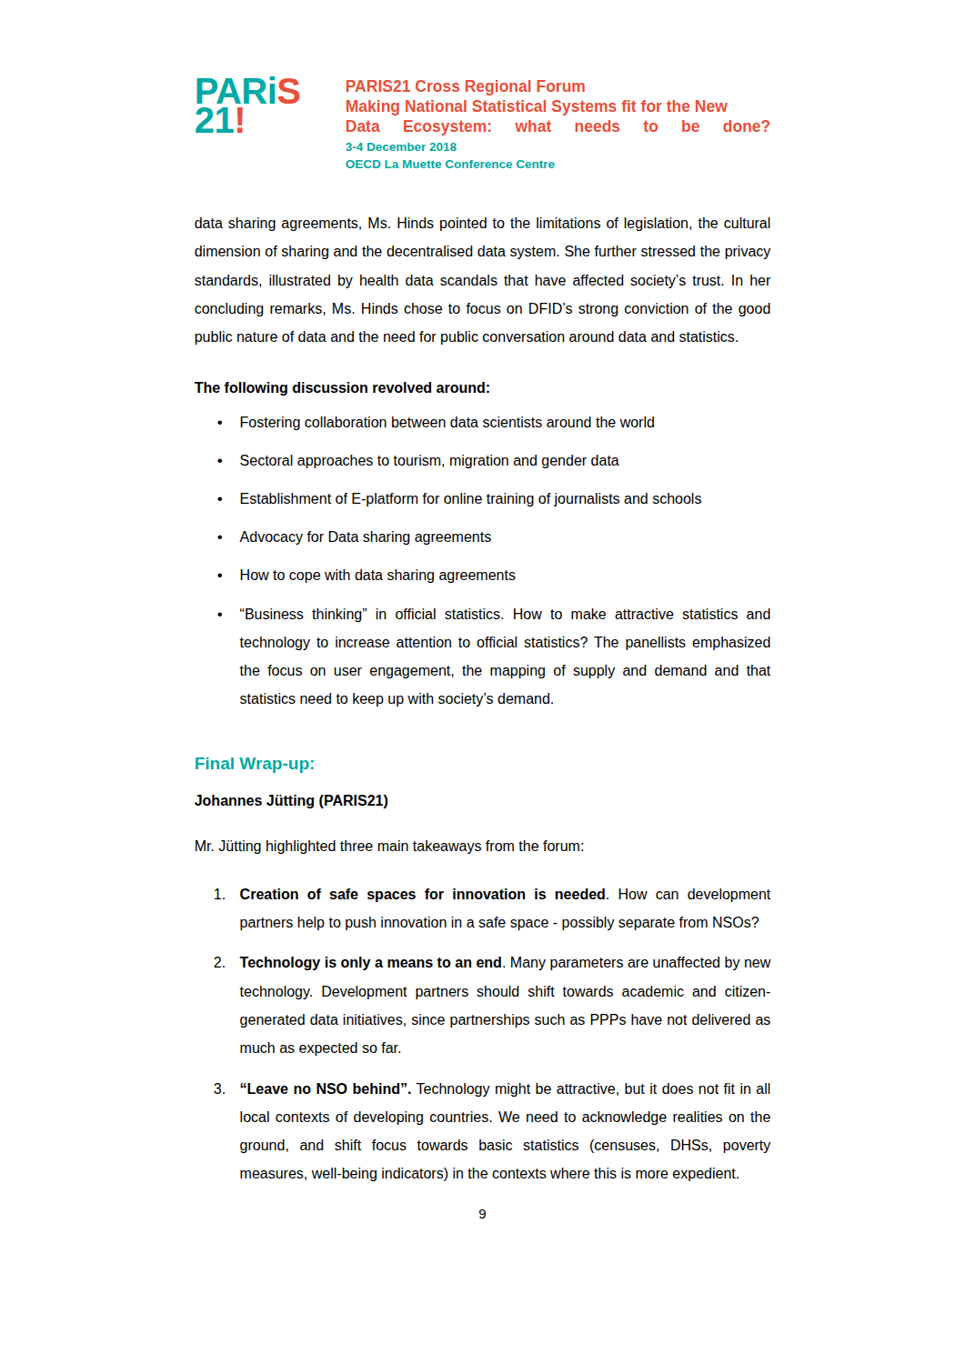PARiS
21!
PARIS21 Cross Regional Forum
Making National Statistical Systems fit for the New
Data Ecosystem: what needs to be done?
3-4 December 2018
OECD La Muette Conference Centre
data sharing agreements, Ms. Hinds pointed to the limitations of legislation, the cultural dimension of sharing and the decentralised data system. She further stressed the privacy standards, illustrated by health data scandals that have affected society’s trust. In her concluding remarks, Ms. Hinds chose to focus on DFID’s strong conviction of the good public nature of data and the need for public conversation around data and statistics.
The following discussion revolved around:
Fostering collaboration between data scientists around the world
Sectoral approaches to tourism, migration and gender data
Establishment of E-platform for online training of journalists and schools
Advocacy for Data sharing agreements
How to cope with data sharing agreements
“Business thinking” in official statistics. How to make attractive statistics and technology to increase attention to official statistics? The panellists emphasized the focus on user engagement, the mapping of supply and demand and that statistics need to keep up with society’s demand.
Final Wrap-up:
Johannes Jütting (PARIS21)
Mr. Jütting highlighted three main takeaways from the forum:
Creation of safe spaces for innovation is needed. How can development partners help to push innovation in a safe space - possibly separate from NSOs?
Technology is only a means to an end. Many parameters are unaffected by new technology. Development partners should shift towards academic and citizen-generated data initiatives, since partnerships such as PPPs have not delivered as much as expected so far.
“Leave no NSO behind”. Technology might be attractive, but it does not fit in all local contexts of developing countries. We need to acknowledge realities on the ground, and shift focus towards basic statistics (censuses, DHSs, poverty measures, well-being indicators) in the contexts where this is more expedient.
9